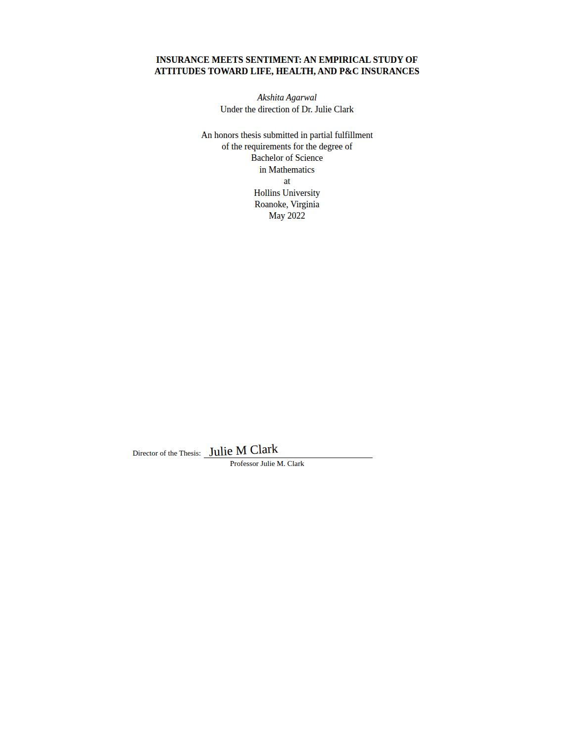Insurance Meets Sentiment: An Empirical Study of Attitudes Toward Life, Health, and P&C Insurances
Akshita Agarwal
Under the direction of Dr. Julie Clark
An honors thesis submitted in partial fulfillment
of the requirements for the degree of
Bachelor of Science
in Mathematics
at
Hollins University
Roanoke, Virginia
May 2022
Director of the Thesis: Julie M Clark
Professor Julie M. Clark